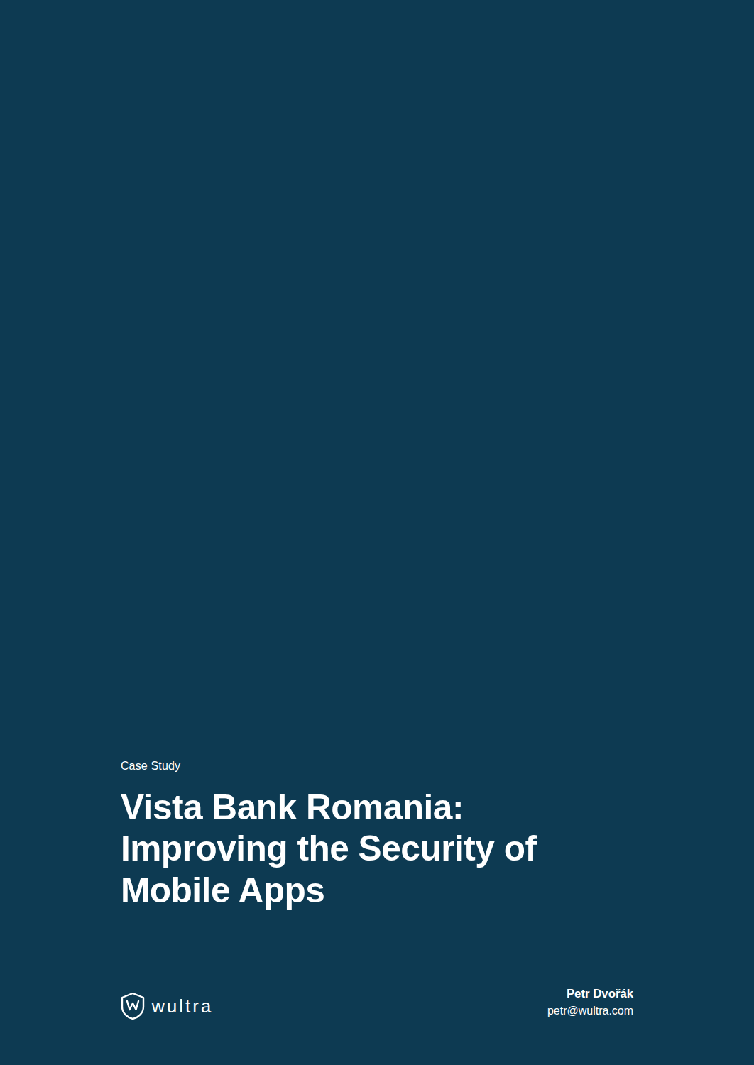Case Study
Vista Bank Romania: Improving the Security of Mobile Apps
wultra
Petr Dvořák petr@wultra.com